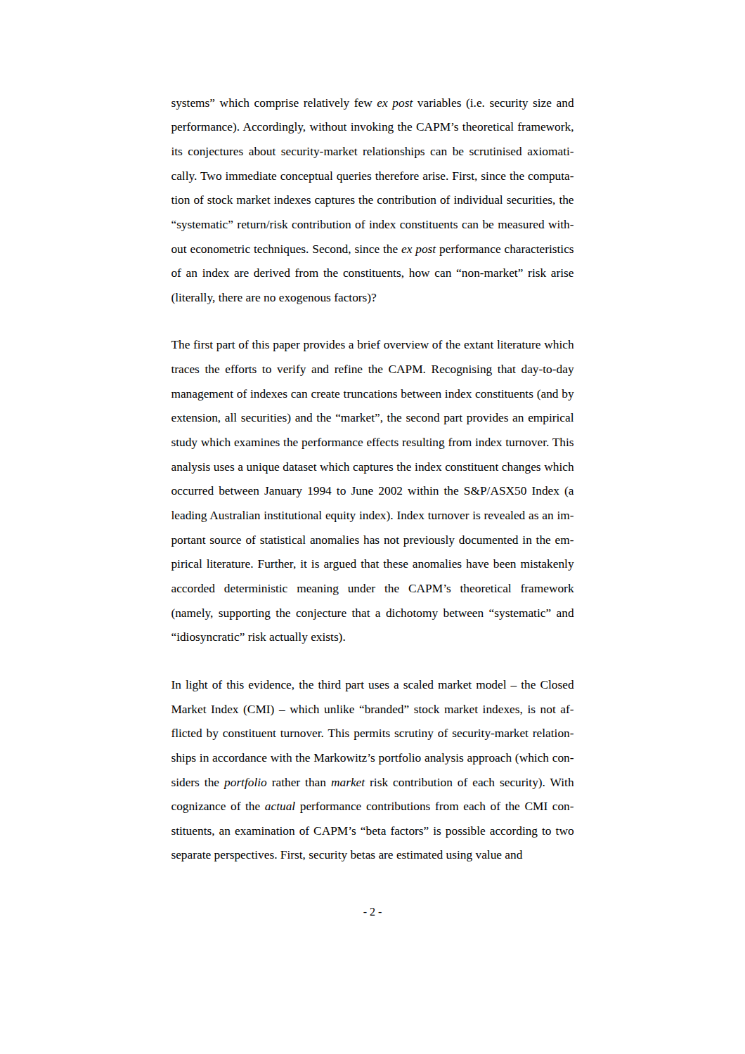systems” which comprise relatively few ex post variables (i.e. security size and performance). Accordingly, without invoking the CAPM’s theoretical framework, its conjectures about security-market relationships can be scrutinised axiomatically. Two immediate conceptual queries therefore arise. First, since the computation of stock market indexes captures the contribution of individual securities, the “systematic” return/risk contribution of index constituents can be measured without econometric techniques. Second, since the ex post performance characteristics of an index are derived from the constituents, how can “non-market” risk arise (literally, there are no exogenous factors)?
The first part of this paper provides a brief overview of the extant literature which traces the efforts to verify and refine the CAPM. Recognising that day-to-day management of indexes can create truncations between index constituents (and by extension, all securities) and the “market”, the second part provides an empirical study which examines the performance effects resulting from index turnover. This analysis uses a unique dataset which captures the index constituent changes which occurred between January 1994 to June 2002 within the S&P/ASX50 Index (a leading Australian institutional equity index). Index turnover is revealed as an important source of statistical anomalies has not previously documented in the empirical literature. Further, it is argued that these anomalies have been mistakenly accorded deterministic meaning under the CAPM’s theoretical framework (namely, supporting the conjecture that a dichotomy between “systematic” and “idiosyncratic” risk actually exists).
In light of this evidence, the third part uses a scaled market model – the Closed Market Index (CMI) – which unlike “branded” stock market indexes, is not afflicted by constituent turnover. This permits scrutiny of security-market relationships in accordance with the Markowitz’s portfolio analysis approach (which considers the portfolio rather than market risk contribution of each security). With cognizance of the actual performance contributions from each of the CMI constituents, an examination of CAPM’s “beta factors” is possible according to two separate perspectives. First, security betas are estimated using value and
- 2 -